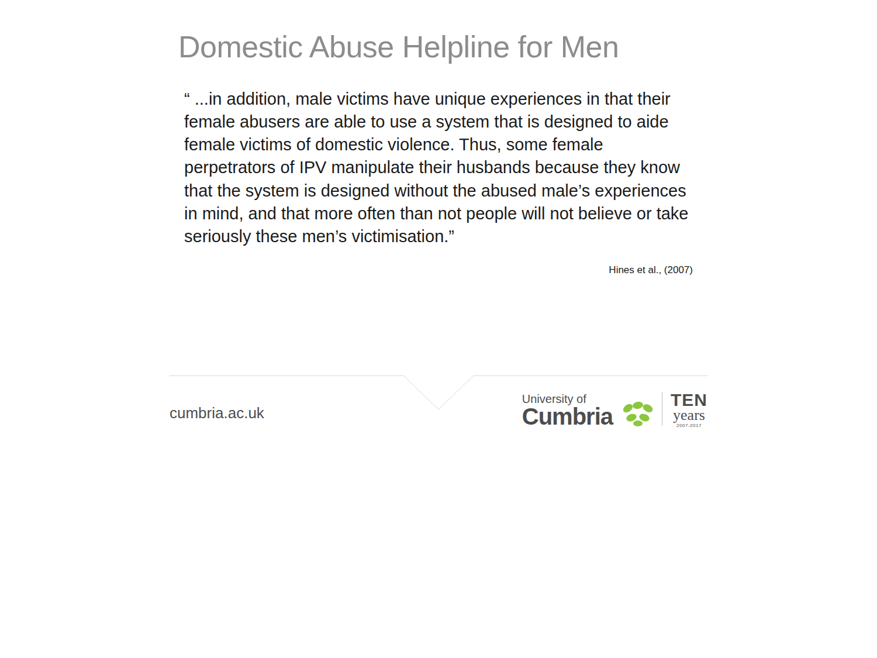Domestic Abuse Helpline for Men
“ ...in addition, male victims have unique experiences in that their female abusers are able to use a system that is designed to aide female victims of domestic violence. Thus, some female perpetrators of IPV manipulate their husbands because they know that the system is designed without the abused male’s experiences in mind, and that more often than not people will not believe or take seriously these men’s victimisation.”
Hines et al., (2007)
cumbria.ac.uk
University of
Cumbria
TEN
years
2007-2017